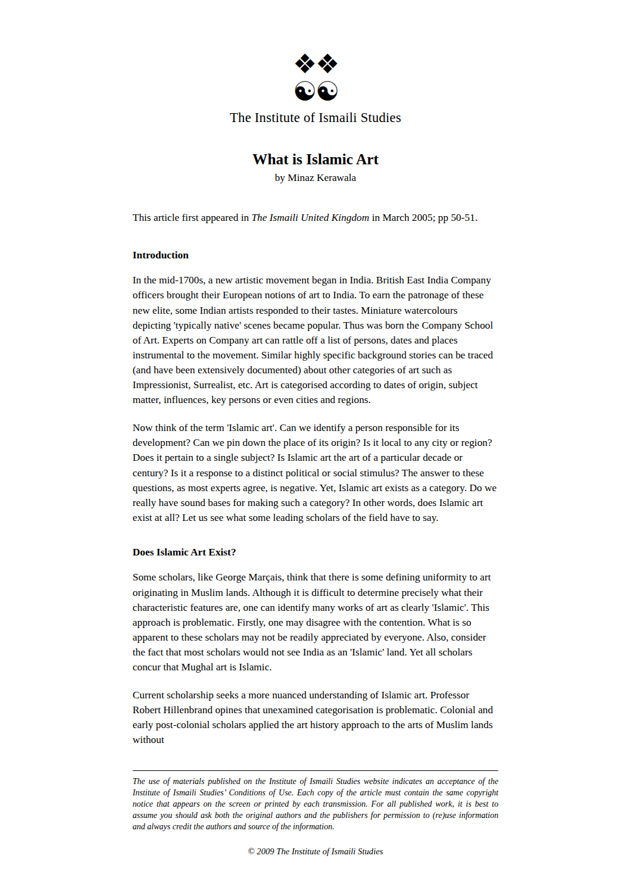❖❖
☯☯
The Institute of Ismaili Studies
What is Islamic Art
by Minaz Kerawala
This article first appeared in The Ismaili United Kingdom in March 2005; pp 50-51.
Introduction
In the mid-1700s, a new artistic movement began in India. British East India Company officers brought their European notions of art to India. To earn the patronage of these new elite, some Indian artists responded to their tastes. Miniature watercolours depicting 'typically native' scenes became popular. Thus was born the Company School of Art. Experts on Company art can rattle off a list of persons, dates and places instrumental to the movement. Similar highly specific background stories can be traced (and have been extensively documented) about other categories of art such as Impressionist, Surrealist, etc. Art is categorised according to dates of origin, subject matter, influences, key persons or even cities and regions.
Now think of the term 'Islamic art'. Can we identify a person responsible for its development? Can we pin down the place of its origin? Is it local to any city or region? Does it pertain to a single subject? Is Islamic art the art of a particular decade or century? Is it a response to a distinct political or social stimulus? The answer to these questions, as most experts agree, is negative. Yet, Islamic art exists as a category. Do we really have sound bases for making such a category? In other words, does Islamic art exist at all? Let us see what some leading scholars of the field have to say.
Does Islamic Art Exist?
Some scholars, like George Marçais, think that there is some defining uniformity to art originating in Muslim lands. Although it is difficult to determine precisely what their characteristic features are, one can identify many works of art as clearly 'Islamic'. This approach is problematic. Firstly, one may disagree with the contention. What is so apparent to these scholars may not be readily appreciated by everyone. Also, consider the fact that most scholars would not see India as an 'Islamic' land. Yet all scholars concur that Mughal art is Islamic.
Current scholarship seeks a more nuanced understanding of Islamic art. Professor Robert Hillenbrand opines that unexamined categorisation is problematic. Colonial and early post-colonial scholars applied the art history approach to the arts of Muslim lands without
The use of materials published on the Institute of Ismaili Studies website indicates an acceptance of the Institute of Ismaili Studies’ Conditions of Use. Each copy of the article must contain the same copyright notice that appears on the screen or printed by each transmission. For all published work, it is best to assume you should ask both the original authors and the publishers for permission to (re)use information and always credit the authors and source of the information.
© 2009 The Institute of Ismaili Studies